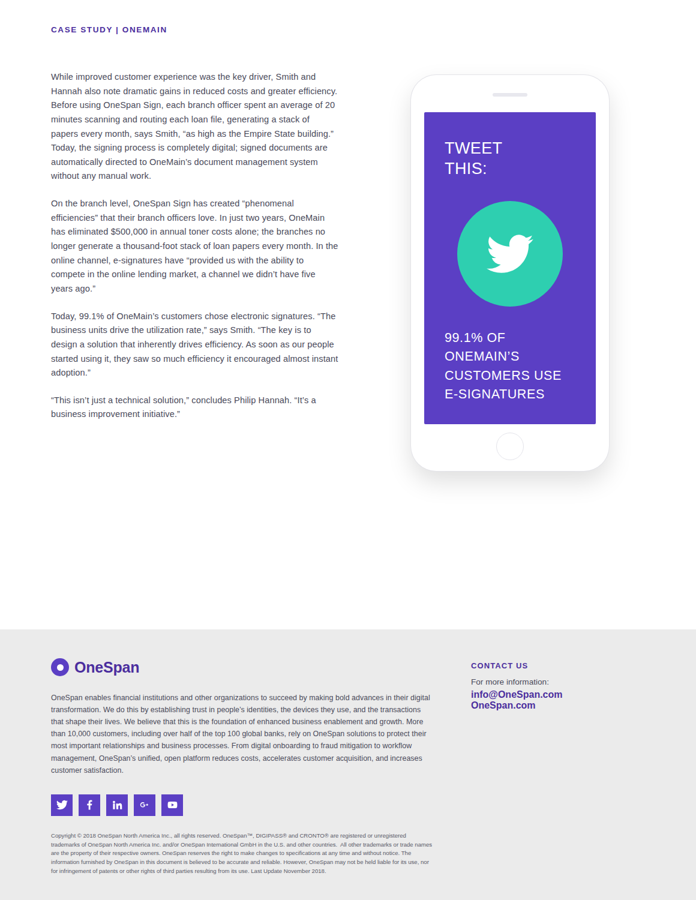Case Study | OneMain
While improved customer experience was the key driver, Smith and Hannah also note dramatic gains in reduced costs and greater efficiency. Before using OneSpan Sign, each branch officer spent an average of 20 minutes scanning and routing each loan file, generating a stack of papers every month, says Smith, “as high as the Empire State building.” Today, the signing process is completely digital; signed documents are automatically directed to OneMain’s document management system without any manual work.
On the branch level, OneSpan Sign has created “phenomenal efficiencies” that their branch officers love. In just two years, OneMain has eliminated $500,000 in annual toner costs alone; the branches no longer generate a thousand-foot stack of loan papers every month. In the online channel, e-signatures have “provided us with the ability to compete in the online lending market, a channel we didn’t have five years ago.”
Today, 99.1% of OneMain’s customers chose electronic signatures. “The business units drive the utilization rate,” says Smith. “The key is to design a solution that inherently drives efficiency. As soon as our people started using it, they saw so much efficiency it encouraged almost instant adoption.”
“This isn’t just a technical solution,” concludes Philip Hannah. “It’s a business improvement initiative.”
TWEET
THIS:
99.1% of OneMain’s customers use e-signatures
OneSpan
OneSpan enables financial institutions and other organizations to succeed by making bold advances in their digital transformation. We do this by establishing trust in people’s identities, the devices they use, and the transactions that shape their lives. We believe that this is the foundation of enhanced business enablement and growth. More than 10,000 customers, including over half of the top 100 global banks, rely on OneSpan solutions to protect their most important relationships and business processes. From digital onboarding to fraud mitigation to workflow management, OneSpan’s unified, open platform reduces costs, accelerates customer acquisition, and increases customer satisfaction.
Copyright © 2018 OneSpan North America Inc., all rights reserved. OneSpan™, DIGIPASS® and CRONTO® are registered or unregistered trademarks of OneSpan North America Inc. and/or OneSpan International GmbH in the U.S. and other countries. All other trademarks or trade names are the property of their respective owners. OneSpan reserves the right to make changes to specifications at any time and without notice. The information furnished by OneSpan in this document is believed to be accurate and reliable. However, OneSpan may not be held liable for its use, nor for infringement of patents or other rights of third parties resulting from its use. Last Update November 2018.
Contact Us
For more information:
info@OneSpan.com OneSpan.com